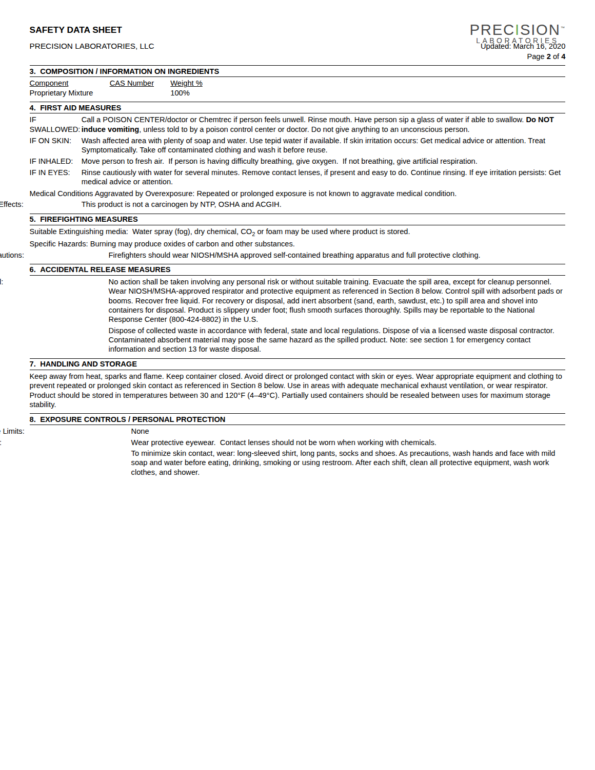PRECISION™
LABORATORIES
SAFETY DATA SHEET
PRECISION LABORATORIES, LLC Updated: March 16, 2020
Page 2 of 4
3. COMPOSITION / INFORMATION ON INGREDIENTS
| Component | CAS Number | Weight % |
| --- | --- | --- |
| Proprietary Mixture | | 100% |
4. FIRST AID MEASURES
IF SWALLOWED:
Call a POISON CENTER/doctor or Chemtrec if person feels unwell. Rinse mouth. Have person sip a glass of water if able to swallow. Do NOT induce vomiting, unless told to by a poison control center or doctor. Do not give anything to an unconscious person.
IF ON SKIN:
Wash affected area with plenty of soap and water. Use tepid water if available. If skin irritation occurs: Get medical advice or attention. Treat Symptomatically. Take off contaminated clothing and wash it before reuse.
IF INHALED:
Move person to fresh air. If person is having difficulty breathing, give oxygen. If not breathing, give artificial respiration.
IF IN EYES:
Rinse cautiously with water for several minutes. Remove contact lenses, if present and easy to do. Continue rinsing. If eye irritation persists: Get medical advice or attention.
Medical Conditions Aggravated by Overexposure: Repeated or prolonged exposure is not known to aggravate medical condition.
Other Effects: This product is not a carcinogen by NTP, OSHA and ACGIH.
5. FIREFIGHTING MEASURES
Suitable Extinguishing media: Water spray (fog), dry chemical, CO2 or foam may be used where product is stored.
Specific Hazards: Burning may produce oxides of carbon and other substances.
PPE and Precautions: Firefighters should wear NIOSH/MSHA approved self-contained breathing apparatus and full protective clothing.
6. ACCIDENTAL RELEASE MEASURES
In Case of Spill: No action shall be taken involving any personal risk or without suitable training. Evacuate the spill area, except for cleanup personnel. Wear NIOSH/MSHA-approved respirator and protective equipment as referenced in Section 8 below. Control spill with adsorbent pads or booms. Recover free liquid. For recovery or disposal, add inert absorbent (sand, earth, sawdust, etc.) to spill area and shovel into containers for disposal. Product is slippery under foot; flush smooth surfaces thoroughly. Spills may be reportable to the National Response Center (800-424-8802) in the U.S.
Disposal: Dispose of collected waste in accordance with federal, state and local regulations. Dispose of via a licensed waste disposal contractor. Contaminated absorbent material may pose the same hazard as the spilled product. Note: see section 1 for emergency contact information and section 13 for waste disposal.
7. HANDLING AND STORAGE
Keep away from heat, sparks and flame. Keep container closed. Avoid direct or prolonged contact with skin or eyes. Wear appropriate equipment and clothing to prevent repeated or prolonged skin contact as referenced in Section 8 below. Use in areas with adequate mechanical exhaust ventilation, or wear respirator. Product should be stored in temperatures between 30 and 120°F (4–49°C). Partially used containers should be resealed between uses for maximum storage stability.
8. EXPOSURE CONTROLS / PERSONAL PROTECTION
Component Exposure Limits: None
Eye/Face Protections: Wear protective eyewear. Contact lenses should not be worn when working with chemicals.
Skin Protection: To minimize skin contact, wear: long-sleeved shirt, long pants, socks and shoes. As precautions, wash hands and face with mild soap and water before eating, drinking, smoking or using restroom. After each shift, clean all protective equipment, wash work clothes, and shower.